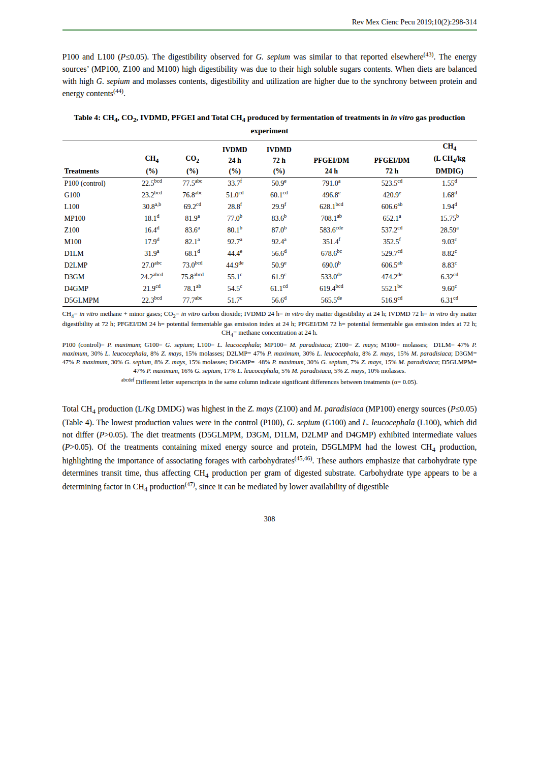Rev Mex Cienc Pecu 2019;10(2):298-314
P100 and L100 (P≤0.05). The digestibility observed for G. sepium was similar to that reported elsewhere(43). The energy sources’ (MP100, Z100 and M100) high digestibility was due to their high soluble sugars contents. When diets are balanced with high G. sepium and molasses contents, digestibility and utilization are higher due to the synchrony between protein and energy contents(44).
Table 4 : CH 4 , CO 2 , IVDMD, PFGEI and Total CH 4 produced by fermentation of treatments in in vitro gas production experiment
| Treatments | CH 4 (%) | CO 2 (%) | IVDMD 24 h (%) | IVDMD 72 h (%) | PFGEI/DM 24 h | PFGEI/DM 72 h | CH 4 (L CH 4 /kg DMDIG) |
| --- | --- | --- | --- | --- | --- | --- | --- |
| P100 (control) | 22.5 bcd | 77.5 abc | 33.7 f | 50.9 e | 791.0 a | 523.5 cd | 1.55 d |
| G100 | 23.2 bcd | 76.8 abc | 51.0 cd | 60.1 cd | 496.8 e | 420.9 e | 1.68 d |
| L100 | 30.8 a,b | 69.2 cd | 28.8 f | 29.9 f | 628.1 bcd | 606.6 ab | 1.94 d |
| MP100 | 18.1 d | 81.9 a | 77.0 b | 83.6 b | 708.1 ab | 652.1 a | 15.75 b |
| Z100 | 16.4 d | 83.6 a | 80.1 b | 87.0 b | 583.6 cde | 537.2 cd | 28.59 a |
| M100 | 17.9 d | 82.1 a | 92.7 a | 92.4 a | 351.4 f | 352.5 f | 9.03 c |
| D1LM | 31.9 a | 68.1 d | 44.4 e | 56.6 d | 678.6 bc | 529.7 cd | 8.82 c |
| D2LMP | 27.0 abc | 73.0 bcd | 44.9 de | 50.9 e | 690.0 b | 606.5 ab | 8.83 c |
| D3GM | 24.2 abcd | 75.8 abcd | 55.1 c | 61.9 c | 533.0 de | 474.2 de | 6.32 cd |
| D4GMP | 21.9 cd | 78.1 ab | 54.5 c | 61.1 cd | 619.4 bcd | 552.1 bc | 9.60 c |
| D5GLMPM | 22.3 bcd | 77.7 abc | 51.7 c | 56.6 d | 565.5 de | 516.9 cd | 6.31 cd |
CH4= in vitro methane + minor gases; CO2= in vitro carbon dioxide; IVDMD 24 h= in vitro dry matter digestibility at 24 h; IVDMD 72 h= in vitro dry matter digestibility at 72 h; PFGEI/DM 24 h= potential fermentable gas emission index at 24 h; PFGEI/DM 72 h= potential fermentable gas emission index at 72 h; CH4= methane concentration at 24 h.
P100 (control)= P. maximum; G100= G. sepium; L100= L. leucocephala; MP100= M. paradisiaca; Z100= Z. mays; M100= molasses; D1LM= 47% P. maximum, 30% L. leucocephala, 8% Z. mays, 15% molasses; D2LMP= 47% P. maximum, 30% L. leucocephala, 8% Z. mays, 15% M. paradisiaca; D3GM= 47% P. maximum, 30% G. sepium, 8% Z. mays, 15% molasses; D4GMP= 48% P. maximum, 30% G. sepium, 7% Z. mays, 15% M. paradisiaca; D5GLMPM= 47% P. maximum, 16% G. sepium, 17% L. leucocephala, 5% M. paradisiaca, 5% Z. mays, 10% molasses.
abcdef Different letter superscripts in the same column indicate significant differences between treatments (α= 0.05).
Total CH4 production (L/Kg DMDG) was highest in the Z. mays (Z100) and M. paradisiaca (MP100) energy sources (P≤0.05) (Table 4). The lowest production values were in the control (P100), G. sepium (G100) and L. leucocephala (L100), which did not differ (P>0.05). The diet treatments (D5GLMPM, D3GM, D1LM, D2LMP and D4GMP) exhibited intermediate values (P>0.05). Of the treatments containing mixed energy source and protein, D5GLMPM had the lowest CH4 production, highlighting the importance of associating forages with carbohydrates(45,46). These authors emphasize that carbohydrate type determines transit time, thus affecting CH4 production per gram of digested substrate. Carbohydrate type appears to be a determining factor in CH4 production(47), since it can be mediated by lower availability of digestible
308